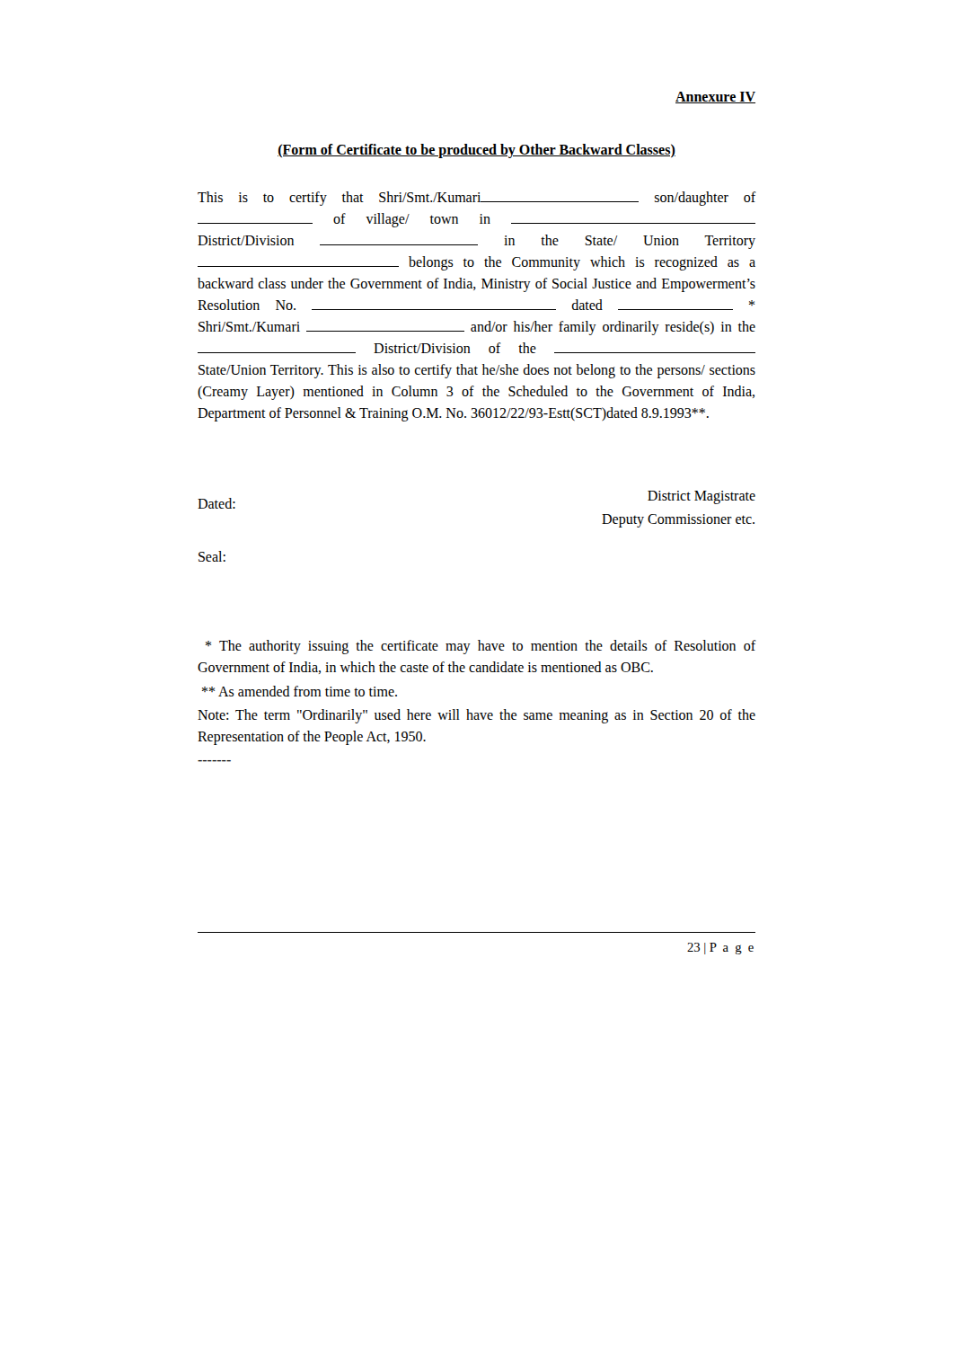Annexure IV
(Form of Certificate to be produced by Other Backward Classes)
This is to certify that Shri/Smt./Kumari son/daughter of of village/ town in District/Division in the State/ Union Territory belongs to the Community which is recognized as a backward class under the Government of India, Ministry of Social Justice and Empowerment’s Resolution No. dated * Shri/Smt./Kumari and/or his/her family ordinarily reside(s) in the District/Division of the State/Union Territory. This is also to certify that he/she does not belong to the persons/ sections (Creamy Layer) mentioned in Column 3 of the Scheduled to the Government of India, Department of Personnel & Training O.M. No. 36012/22/93-Estt(SCT)dated 8.9.1993**.
District Magistrate
Deputy Commissioner etc.
Dated:
Seal:
* The authority issuing the certificate may have to mention the details of Resolution of Government of India, in which the caste of the candidate is mentioned as OBC.
** As amended from time to time.
Note: The term "Ordinarily" used here will have the same meaning as in Section 20 of the Representation of the People Act, 1950.
-------
23 | P a g e